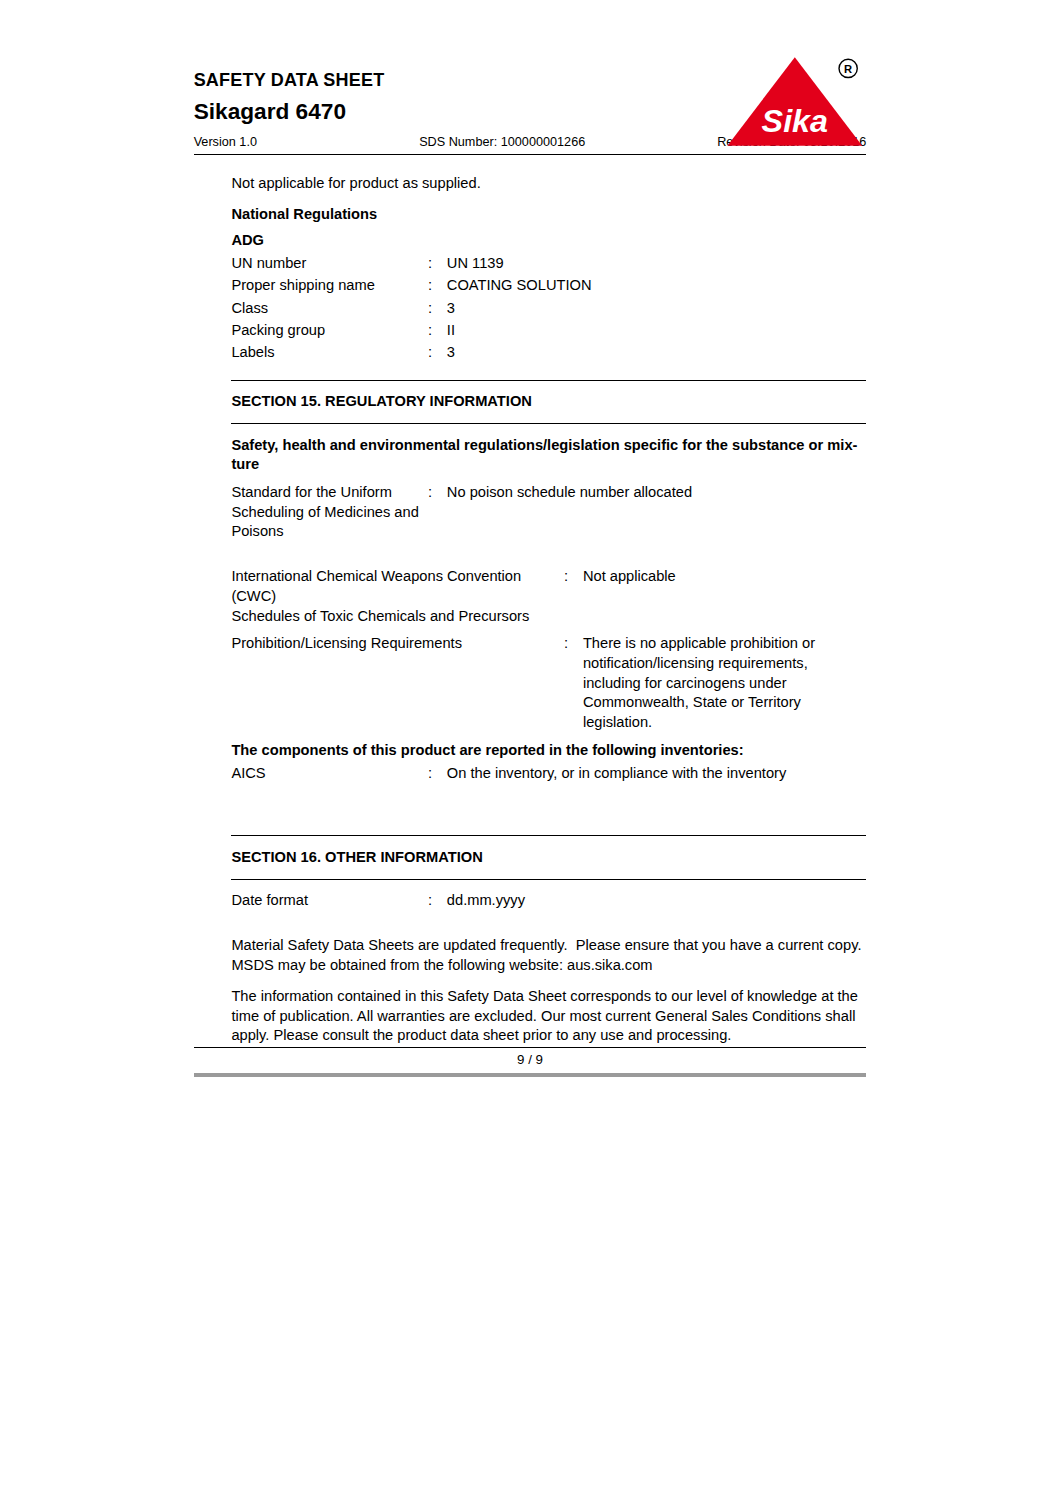Sika R
SAFETY DATA SHEET
Sikagard 6470
Version 1.0 SDS Number: 100000001266 Revision Date: 03.10.2016
Not applicable for product as supplied.
National Regulations
ADG
| UN number | : | UN 1139 |
| Proper shipping name | : | COATING SOLUTION |
| Class | : | 3 |
| Packing group | : | II |
| Labels | : | 3 |
SECTION 15. REGULATORY INFORMATION
Safety, health and environmental regulations/legislation specific for the substance or mix-
ture
| Standard for the Uniform Scheduling of Medicines and Poisons | : | No poison schedule number allocated |
| International Chemical Weapons Convention (CWC) Schedules of Toxic Chemicals and Precursors | : | Not applicable |
| Prohibition/Licensing Requirements | : | There is no applicable prohibition or notification/licensing requirements, including for carcinogens under Commonwealth, State or Territory legislation. |
The components of this product are reported in the following inventories:
| AICS | : | On the inventory, or in compliance with the inventory |
SECTION 16. OTHER INFORMATION
| Date format | : | dd.mm.yyyy |
Material Safety Data Sheets are updated frequently. Please ensure that you have a current copy. MSDS may be obtained from the following website: aus.sika.com
The information contained in this Safety Data Sheet corresponds to our level of knowledge at the time of publication. All warranties are excluded. Our most current General Sales Conditions shall apply. Please consult the product data sheet prior to any use and processing.
9 / 9